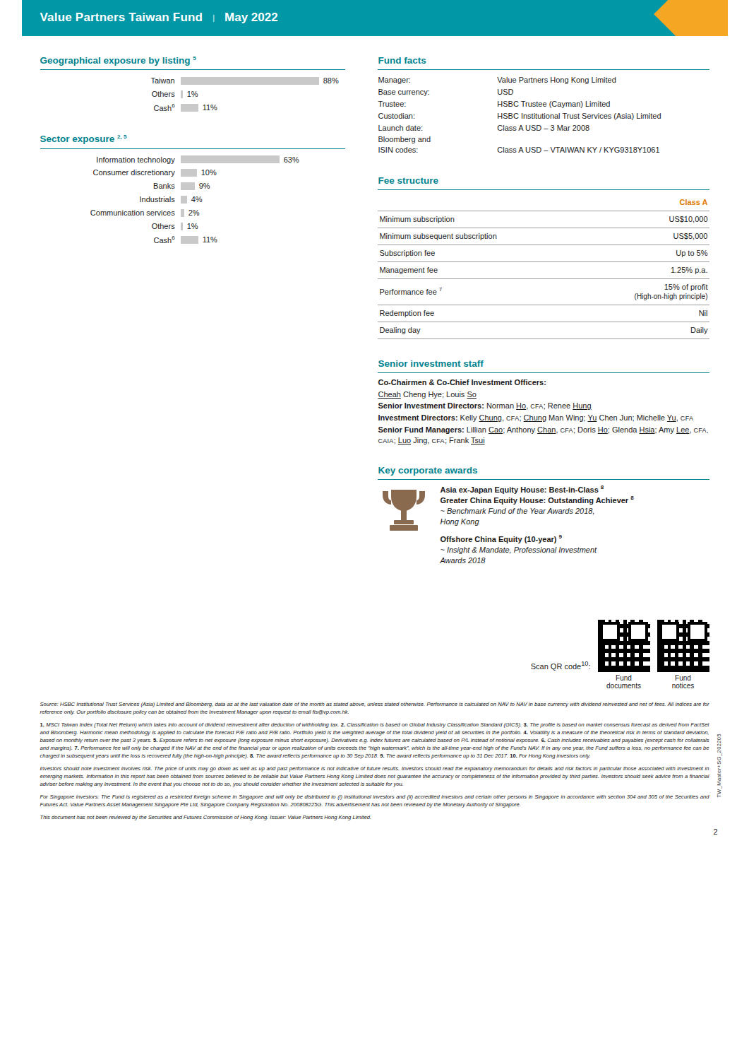Value Partners Taiwan Fund | May 2022
Geographical exposure by listing 5
| Taiwan | 88% |
| Others | 1% |
| Cash 6 | 11% |
Sector exposure 2, 5
| Information technology | 63% |
| Consumer discretionary | 10% |
| Banks | 9% |
| Industrials | 4% |
| Communication services | 2% |
| Others | 1% |
| Cash 6 | 11% |
Fund facts
| Manager: | Value Partners Hong Kong Limited |
| Base currency: | USD |
| Trustee: | HSBC Trustee (Cayman) Limited |
| Custodian: | HSBC Institutional Trust Services (Asia) Limited |
| Launch date: | Class A USD – 3 Mar 2008 |
| Bloomberg and ISIN codes: | Class A USD – VTAIWAN KY / KYG9318Y1061 |
Fee structure
| | Class A |
| --- | --- |
| Minimum subscription | US$10,000 |
| Minimum subsequent subscription | US$5,000 |
| Subscription fee | Up to 5% |
| Management fee | 1.25% p.a. |
| Performance fee 7 | 15% of profit (High-on-high principle) |
| Redemption fee | Nil |
| Dealing day | Daily |
Senior investment staff
Co-Chairmen & Co-Chief Investment Officers:
Cheah Cheng Hye; Louis So
Senior Investment Directors: Norman Ho, CFA; Renee Hung
Investment Directors: Kelly Chung, CFA; Chung Man Wing; Yu Chen Jun; Michelle Yu, CFA
Senior Fund Managers: Lillian Cao; Anthony Chan, CFA; Doris Ho; Glenda Hsia; Amy Lee, CFA, CAIA; Luo Jing, CFA; Frank Tsui
Key corporate awards
Asia ex-Japan Equity House: Best-in-Class 8
Greater China Equity House: Outstanding Achiever 8
~ Benchmark Fund of the Year Awards 2018,
Hong Kong
Offshore China Equity (10-year) 9
~ Insight & Mandate, Professional Investment
Awards 2018
Scan QR code10:
Fund
documents
Fund
notices
Source: HSBC Institutional Trust Services (Asia) Limited and Bloomberg, data as at the last valuation date of the month as stated above, unless stated otherwise. Performance is calculated on NAV to NAV in base currency with dividend reinvested and net of fees. All indices are for reference only. Our portfolio disclosure policy can be obtained from the Investment Manager upon request to email fis@vp.com.hk.
1. MSCI Taiwan Index (Total Net Return) which takes into account of dividend reinvestment after deduction of withholding tax. 2. Classification is based on Global Industry Classification Standard (GICS). 3. The profile is based on market consensus forecast as derived from FactSet and Bloomberg. Harmonic mean methodology is applied to calculate the forecast P/E ratio and P/B ratio. Portfolio yield is the weighted average of the total dividend yield of all securities in the portfolio. 4. Volatility is a measure of the theoretical risk in terms of standard deviation, based on monthly return over the past 3 years. 5. Exposure refers to net exposure (long exposure minus short exposure). Derivatives e.g. index futures are calculated based on P/L instead of notional exposure. 6. Cash includes receivables and payables (except cash for collaterals and margins). 7. Performance fee will only be charged if the NAV at the end of the financial year or upon realization of units exceeds the “high watermark”, which is the all-time year-end high of the Fund’s NAV. If in any one year, the Fund suffers a loss, no performance fee can be charged in subsequent years until the loss is recovered fully (the high-on-high principle). 8. The award reflects performance up to 30 Sep 2018. 9. The award reflects performance up to 31 Dec 2017. 10. For Hong Kong investors only.
Investors should note investment involves risk. The price of units may go down as well as up and past performance is not indicative of future results. Investors should read the explanatory memorandum for details and risk factors in particular those associated with investment in emerging markets. Information in this report has been obtained from sources believed to be reliable but Value Partners Hong Kong Limited does not guarantee the accuracy or completeness of the information provided by third parties. Investors should seek advice from a financial adviser before making any investment. In the event that you choose not to do so, you should consider whether the investment selected is suitable for you.
For Singapore investors: The Fund is registered as a restricted foreign scheme in Singapore and will only be distributed to (i) institutional investors and (ii) accredited investors and certain other persons in Singapore in accordance with section 304 and 305 of the Securities and Futures Act. Value Partners Asset Management Singapore Pte Ltd, Singapore Company Registration No. 200808225G. This advertisement has not been reviewed by the Monetary Authority of Singapore.
This document has not been reviewed by the Securities and Futures Commission of Hong Kong. Issuer: Value Partners Hong Kong Limited.
TW_Master+SG_202205
2